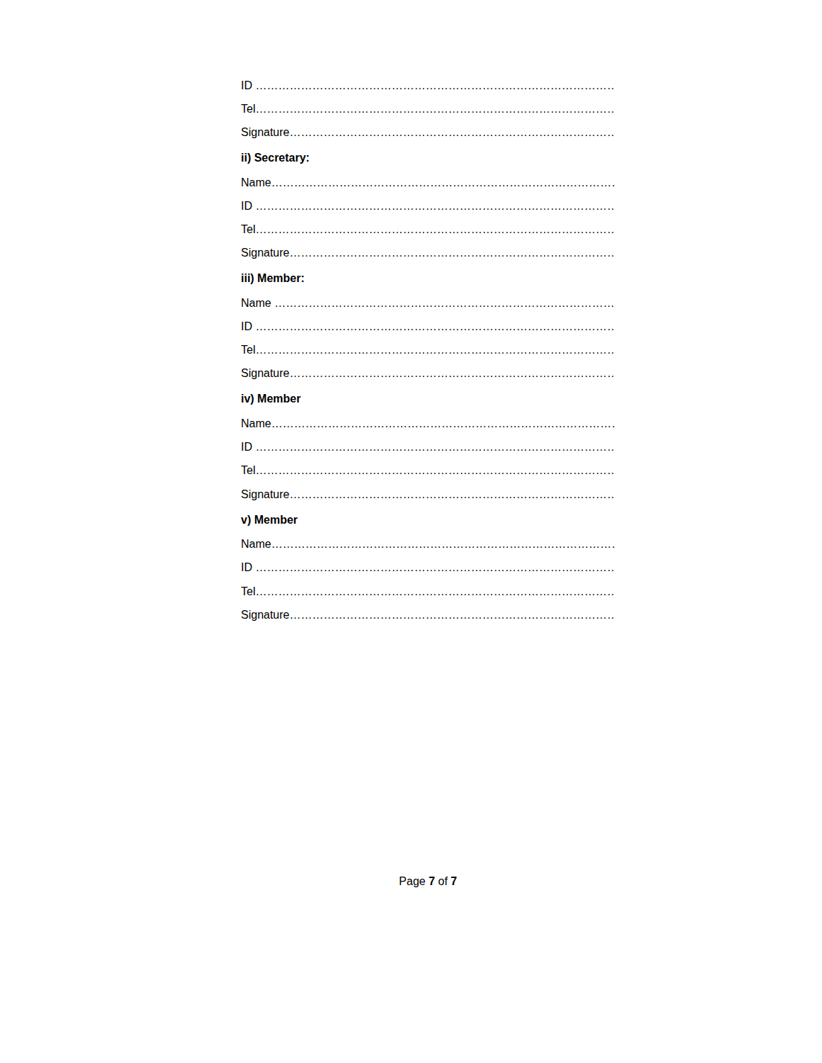ID ……………………………………………………………………………………………………………….
Tel…………………………………………………………………………………………………………………
Signature…………………………………………………………………………………………………….…
ii) Secretary:
Name…………………………………………………………………………………………………………..
ID ………………………………………………………………………………………………………………..
Tel………………………………………………………………………………………………………………..
Signature………………………………………………………………………………………………………
iii) Member:
Name ………………………………………………………………………………………………………..
ID ………………………………………………………………………………………………………………
Tel………………………………………………………………………………………………………………
Signature…………………………………………………………………………………………………….
iv) Member
Name………………………………………………………………………………………………………….
ID ………………………………………………………………………………………………………………..
Tel………………………………………………………………………………………………………………..
Signature……………………………………………………………………………………………………..
v) Member
Name………………………………………………………………………………………………………….
ID ………………………………………………………………………………………………………………..
Tel………………………………………………………………………………………………………………..
Signature……………………………………………………………………………………………………..
Page 7 of 7